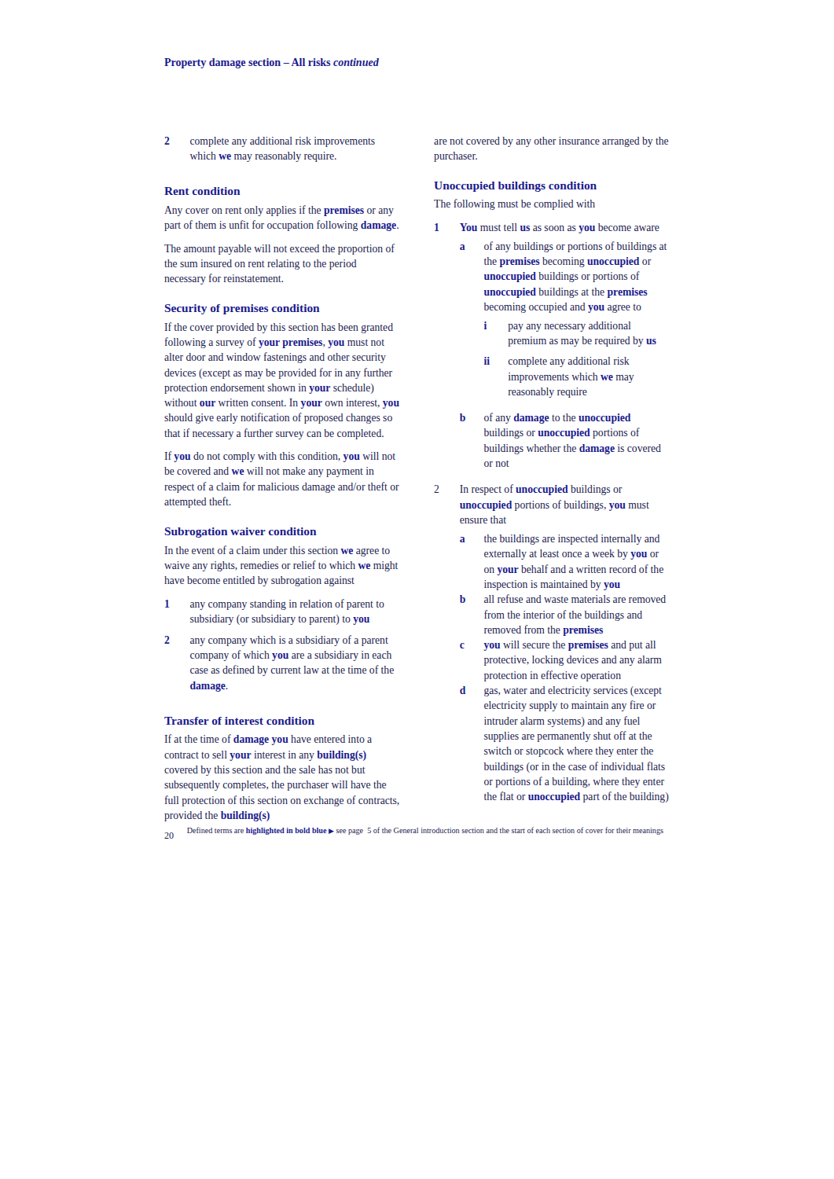Property damage section – All risks continued
| 2 | complete any additional risk improvements which we may reasonably require. |
Rent condition
Any cover on rent only applies if the premises or any part of them is unfit for occupation following damage.
The amount payable will not exceed the proportion of the sum insured on rent relating to the period necessary for reinstatement.
Security of premises condition
If the cover provided by this section has been granted following a survey of your premises, you must not alter door and window fastenings and other security devices (except as may be provided for in any further protection endorsement shown in your schedule) without our written consent. In your own interest, you should give early notification of proposed changes so that if necessary a further survey can be completed.
If you do not comply with this condition, you will not be covered and we will not make any payment in respect of a claim for malicious damage and/or theft or attempted theft.
Subrogation waiver condition
In the event of a claim under this section we agree to waive any rights, remedies or relief to which we might have become entitled by subrogation against
| 1 | any company standing in relation of parent to subsidiary (or subsidiary to parent) to you |
| 2 | any company which is a subsidiary of a parent company of which you are a subsidiary in each case as defined by current law at the time of the damage . |
Transfer of interest condition
If at the time of damage you have entered into a contract to sell your interest in any building(s) covered by this section and the sale has not but subsequently completes, the purchaser will have the full protection of this section on exchange of contracts, provided the building(s)
are not covered by any other insurance arranged by the purchaser.
Unoccupied buildings condition
The following must be complied with
| 1 | You must tell us as soon as you become aware / a / of any buildings or portions of buildings at the premises becoming unoccupied or unoccupied buildings or portions of unoccupied buildings at the premises becoming occupied and you agree to / i / pay any necessary additional premium as may be required by us / / ii / complete any additional risk improvements which we may reasonably require / / / b / of any damage to the unoccupied buildings or unoccupied portions of buildings whether the damage is covered or not / |
| 2 | In respect of unoccupied buildings or unoccupied portions of buildings, you must ensure that / a / the buildings are inspected internally and externally at least once a week by you or on your behalf and a written record of the inspection is maintained by you / / b / all refuse and waste materials are removed from the interior of the buildings and removed from the premises / / c / you will secure the premises and put all protective, locking devices and any alarm protection in effective operation / / d / gas, water and electricity services (except electricity supply to maintain any fire or intruder alarm systems) and any fuel supplies are permanently shut off at the switch or stopcock where they enter the buildings (or in the case of individual flats or portions of a building, where they enter the flat or unoccupied part of the building) / |
20
Defined terms are highlighted in bold blue ▶ see page 5 of the General introduction section and the start of each section of cover for their meanings